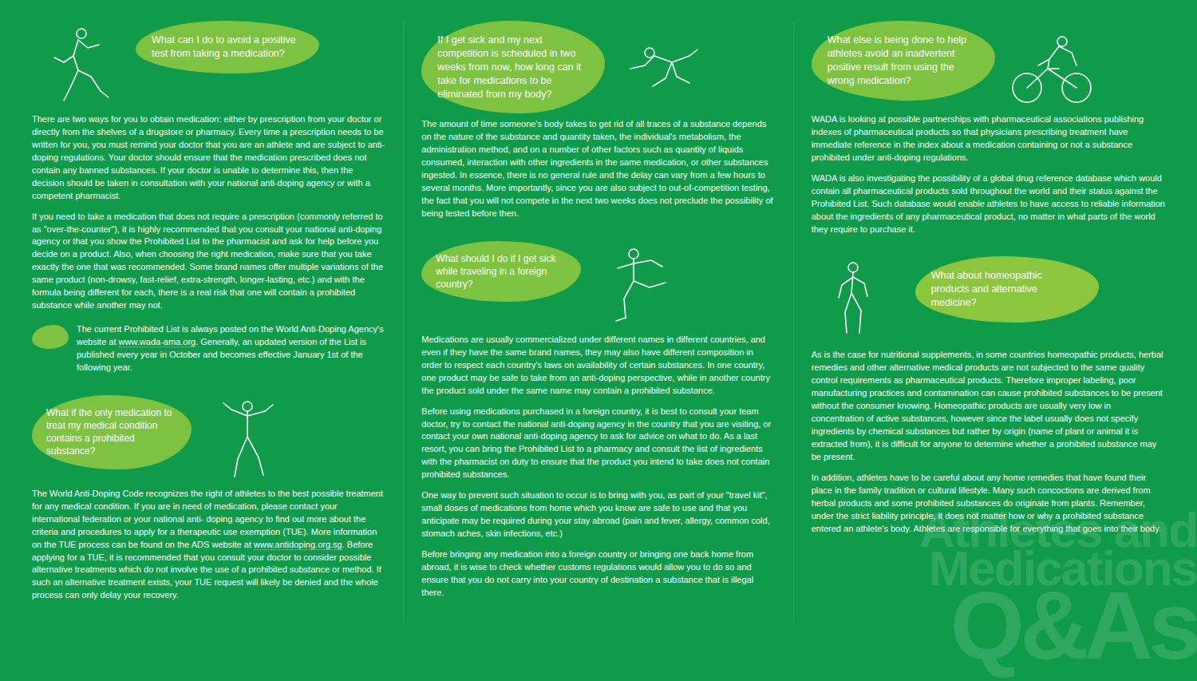Athletes and Medications Q&As
What can I do to avoid a positive test from taking a medication?
There are two ways for you to obtain medication: either by prescription from your doctor or directly from the shelves of a drugstore or pharmacy. Every time a prescription needs to be written for you, you must remind your doctor that you are an athlete and are subject to anti-doping regulations. Your doctor should ensure that the medication prescribed does not contain any banned substances. If your doctor is unable to determine this, then the decision should be taken in consultation with your national anti-doping agency or with a competent pharmacist.
If you need to take a medication that does not require a prescription (commonly referred to as "over-the-counter"), it is highly recommended that you consult your national anti-doping agency or that you show the Prohibited List to the pharmacist and ask for help before you decide on a product. Also, when choosing the right medication, make sure that you take exactly the one that was recommended. Some brand names offer multiple variations of the same product (non-drowsy, fast-relief, extra-strength, longer-lasting, etc.) and with the formula being different for each, there is a real risk that one will contain a prohibited substance while another may not.
The current Prohibited List is always posted on the World Anti-Doping Agency's website at www.wada-ama.org. Generally, an updated version of the List is published every year in October and becomes effective January 1st of the following year.
What if the only medication to treat my medical condition contains a prohibited substance?
The World Anti-Doping Code recognizes the right of athletes to the best possible treatment for any medical condition. If you are in need of medication, please contact your international federation or your national anti- doping agency to find out more about the criteria and procedures to apply for a therapeutic use exemption (TUE). More information on the TUE process can be found on the ADS website at www.antidoping.org.sg. Before applying for a TUE, it is recommended that you consult your doctor to consider possible alternative treatments which do not involve the use of a prohibited substance or method. If such an alternative treatment exists, your TUE request will likely be denied and the whole process can only delay your recovery.
If I get sick and my next competition is scheduled in two weeks from now, how long can it take for medications to be eliminated from my body?
The amount of time someone's body takes to get rid of all traces of a substance depends on the nature of the substance and quantity taken, the individual's metabolism, the administration method, and on a number of other factors such as quantity of liquids consumed, interaction with other ingredients in the same medication, or other substances ingested. In essence, there is no general rule and the delay can vary from a few hours to several months. More importantly, since you are also subject to out-of-competition testing, the fact that you will not compete in the next two weeks does not preclude the possibility of being tested before then.
What should I do if I get sick while traveling in a foreign country?
Medications are usually commercialized under different names in different countries, and even if they have the same brand names, they may also have different composition in order to respect each country's laws on availability of certain substances. In one country, one product may be safe to take from an anti-doping perspective, while in another country the product sold under the same name may contain a prohibited substance.
Before using medications purchased in a foreign country, it is best to consult your team doctor, try to contact the national anti-doping agency in the country that you are visiting, or contact your own national anti-doping agency to ask for advice on what to do. As a last resort, you can bring the Prohibited List to a pharmacy and consult the list of ingredients with the pharmacist on duty to ensure that the product you intend to take does not contain prohibited substances.
One way to prevent such situation to occur is to bring with you, as part of your "travel kit", small doses of medications from home which you know are safe to use and that you anticipate may be required during your stay abroad (pain and fever, allergy, common cold, stomach aches, skin infections, etc.)
Before bringing any medication into a foreign country or bringing one back home from abroad, it is wise to check whether customs regulations would allow you to do so and ensure that you do not carry into your country of destination a substance that is illegal there.
What else is being done to help athletes avoid an inadvertent positive result from using the wrong medication?
WADA is looking at possible partnerships with pharmaceutical associations publishing indexes of pharmaceutical products so that physicians prescribing treatment have immediate reference in the index about a medication containing or not a substance prohibited under anti-doping regulations.
WADA is also investigating the possibility of a global drug reference database which would contain all pharmaceutical products sold throughout the world and their status against the Prohibited List. Such database would enable athletes to have access to reliable information about the ingredients of any pharmaceutical product, no matter in what parts of the world they require to purchase it.
What about homeopathic products and alternative medicine?
As is the case for nutritional supplements, in some countries homeopathic products, herbal remedies and other alternative medical products are not subjected to the same quality control requirements as pharmaceutical products. Therefore improper labeling, poor manufacturing practices and contamination can cause prohibited substances to be present without the consumer knowing. Homeopathic products are usually very low in concentration of active substances, however since the label usually does not specify ingredients by chemical substances but rather by origin (name of plant or animal it is extracted from), it is difficult for anyone to determine whether a prohibited substance may be present.
In addition, athletes have to be careful about any home remedies that have found their place in the family tradition or cultural lifestyle. Many such concoctions are derived from herbal products and some prohibited substances do originate from plants. Remember, under the strict liability principle, it does not matter how or why a prohibited substance entered an athlete's body. Athletes are responsible for everything that goes into their body.